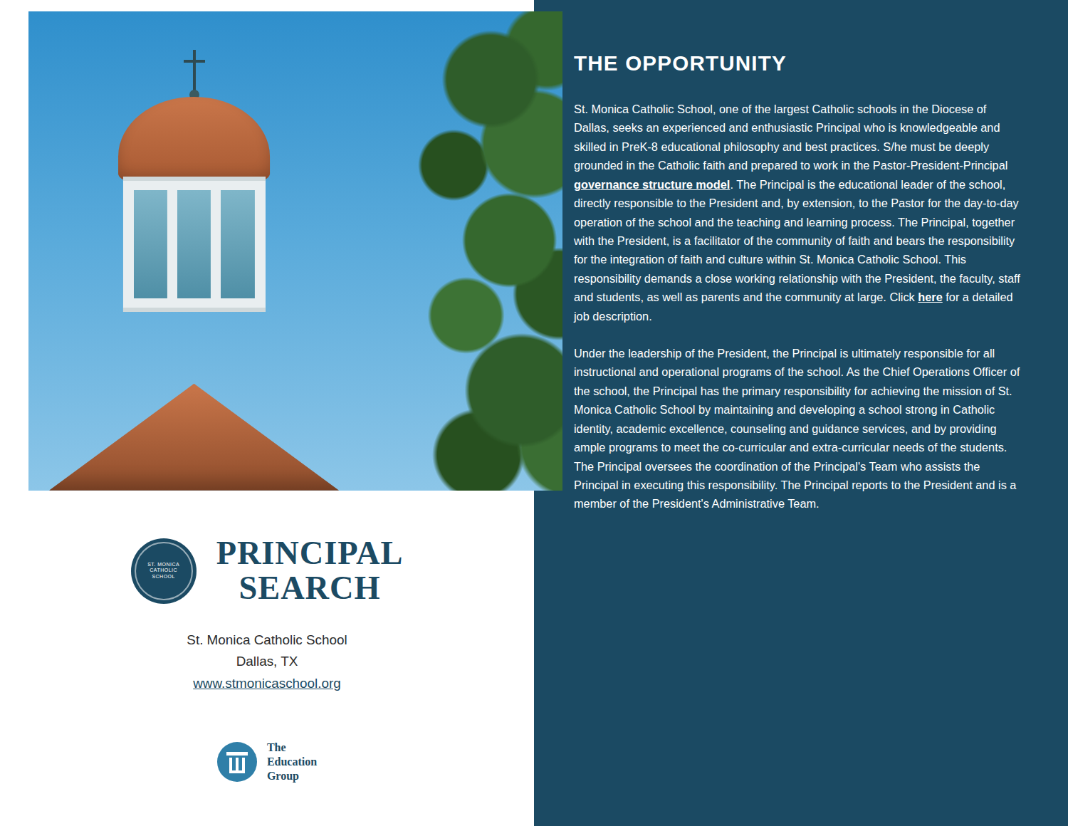St. Monica Catholic School
Principal
Search
St. Monica Catholic School
Dallas, TX
www.stmonicaschool.org
The
Education
Group
The Opportunity
St. Monica Catholic School, one of the largest Catholic schools in the Diocese of Dallas, seeks an experienced and enthusiastic Principal who is knowledgeable and skilled in PreK-8 educational philosophy and best practices. S/he must be deeply grounded in the Catholic faith and prepared to work in the Pastor-President-Principal governance structure model. The Principal is the educational leader of the school, directly responsible to the President and, by extension, to the Pastor for the day-to-day operation of the school and the teaching and learning process. The Principal, together with the President, is a facilitator of the community of faith and bears the responsibility for the integration of faith and culture within St. Monica Catholic School. This responsibility demands a close working relationship with the President, the faculty, staff and students, as well as parents and the community at large. Click here for a detailed job description.
Under the leadership of the President, the Principal is ultimately responsible for all instructional and operational programs of the school. As the Chief Operations Officer of the school, the Principal has the primary responsibility for achieving the mission of St. Monica Catholic School by maintaining and developing a school strong in Catholic identity, academic excellence, counseling and guidance services, and by providing ample programs to meet the co-curricular and extra-curricular needs of the students. The Principal oversees the coordination of the Principal's Team who assists the Principal in executing this responsibility. The Principal reports to the President and is a member of the President's Administrative Team.